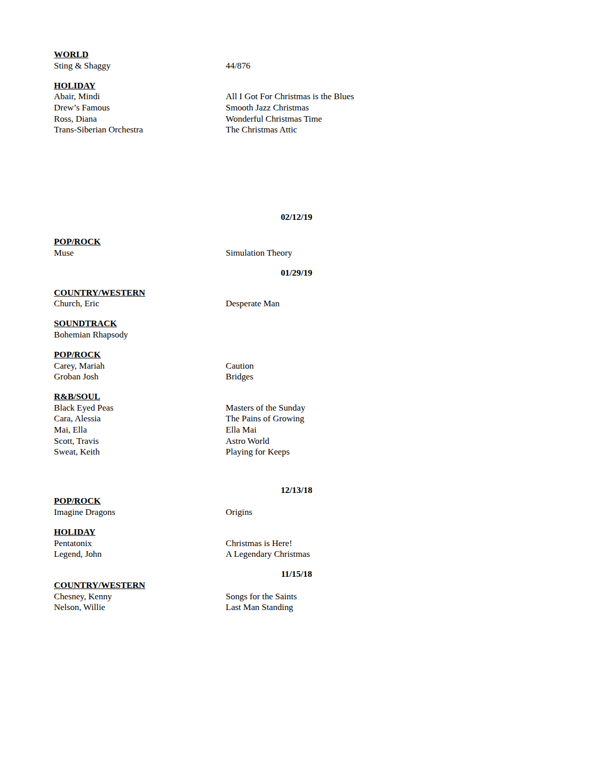WORLD
| Sting & Shaggy | 44/876 |
HOLIDAY
| Abair, Mindi | All I Got For Christmas is the Blues |
| Drew’s Famous | Smooth Jazz Christmas |
| Ross, Diana | Wonderful Christmas Time |
| Trans-Siberian Orchestra | The Christmas Attic |
02/12/19
POP/ROCK
| Muse | Simulation Theory |
01/29/19
COUNTRY/WESTERN
| Church, Eric | Desperate Man |
SOUNDTRACK
| Bohemian Rhapsody | |
POP/ROCK
| Carey, Mariah | Caution |
| Groban Josh | Bridges |
R&B/SOUL
| Black Eyed Peas | Masters of the Sunday |
| Cara, Alessia | The Pains of Growing |
| Mai, Ella | Ella Mai |
| Scott, Travis | Astro World |
| Sweat, Keith | Playing for Keeps |
12/13/18
POP/ROCK
| Imagine Dragons | Origins |
HOLIDAY
| Pentatonix | Christmas is Here! |
| Legend, John | A Legendary Christmas |
11/15/18
COUNTRY/WESTERN
| Chesney, Kenny | Songs for the Saints |
| Nelson, Willie | Last Man Standing |